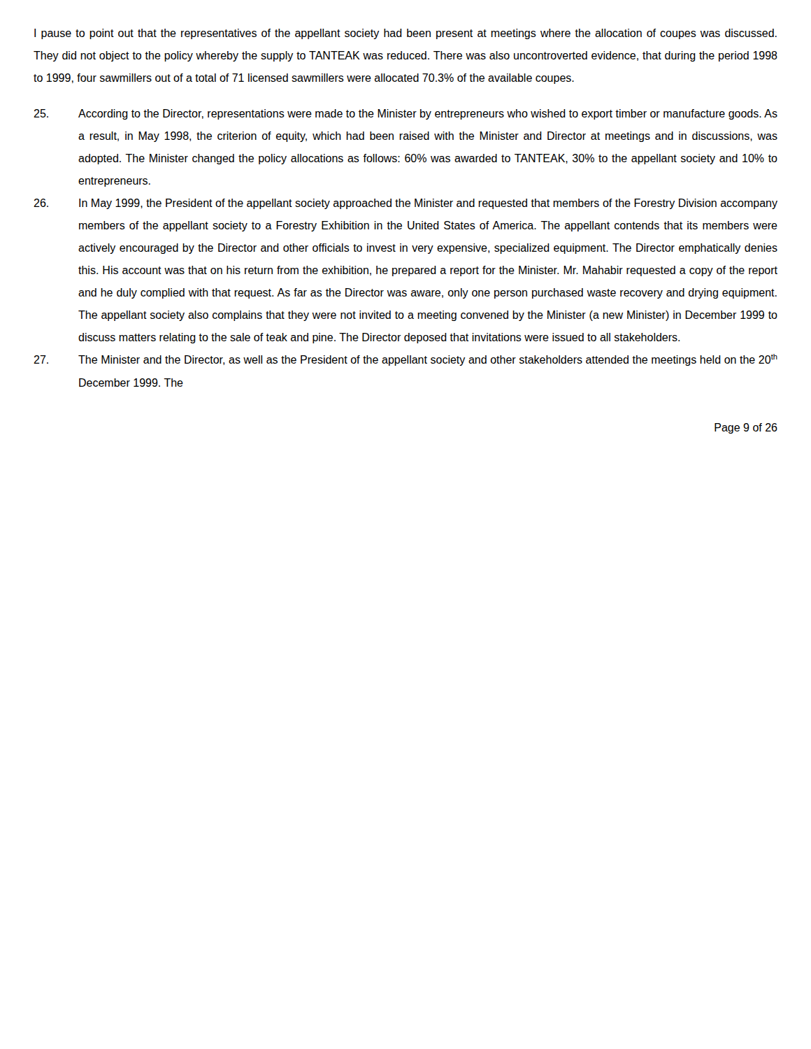I pause to point out that the representatives of the appellant society had been present at meetings where the allocation of coupes was discussed. They did not object to the policy whereby the supply to TANTEAK was reduced. There was also uncontroverted evidence, that during the period 1998 to 1999, four sawmillers out of a total of 71 licensed sawmillers were allocated 70.3% of the available coupes.
25.
According to the Director, representations were made to the Minister by entrepreneurs who wished to export timber or manufacture goods. As a result, in May 1998, the criterion of equity, which had been raised with the Minister and Director at meetings and in discussions, was adopted. The Minister changed the policy allocations as follows: 60% was awarded to TANTEAK, 30% to the appellant society and 10% to entrepreneurs.
26.
In May 1999, the President of the appellant society approached the Minister and requested that members of the Forestry Division accompany members of the appellant society to a Forestry Exhibition in the United States of America. The appellant contends that its members were actively encouraged by the Director and other officials to invest in very expensive, specialized equipment. The Director emphatically denies this. His account was that on his return from the exhibition, he prepared a report for the Minister. Mr. Mahabir requested a copy of the report and he duly complied with that request. As far as the Director was aware, only one person purchased waste recovery and drying equipment. The appellant society also complains that they were not invited to a meeting convened by the Minister (a new Minister) in December 1999 to discuss matters relating to the sale of teak and pine. The Director deposed that invitations were issued to all stakeholders.
27.
The Minister and the Director, as well as the President of the appellant society and other stakeholders attended the meetings held on the 20th December 1999. The
Page 9 of 26